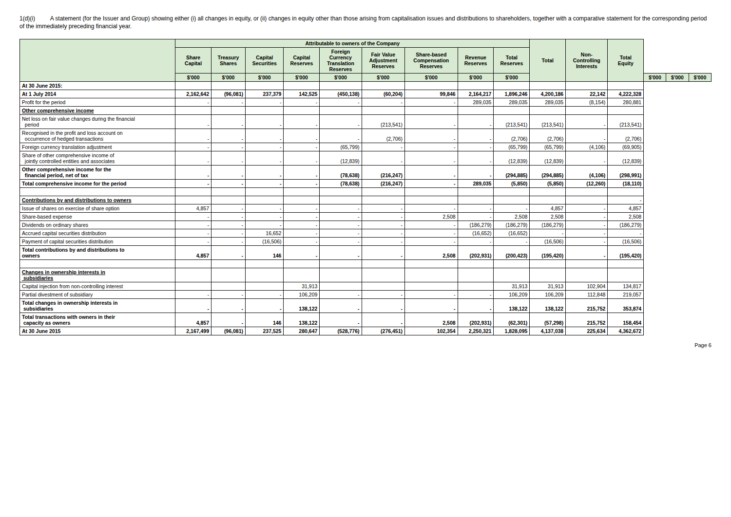1(d)(i) A statement (for the Issuer and Group) showing either (i) all changes in equity, or (ii) changes in equity other than those arising from capitalisation issues and distributions to shareholders, together with a comparative statement for the corresponding period of the immediately preceding financial year.
| | Attributable to owners of the Company | Total | Non- Controlling Interests | Total Equity |
| --- | --- | --- | --- | --- |
| Share Capital | Treasury Shares | Capital Securities | Capital Reserves | Foreign Currency Translation Reserves | Fair Value Adjustment Reserves | Share-based Compensation Reserves | Revenue Reserves | Total Reserves |
| $'000 | $'000 | $'000 | $'000 | $'000 | $'000 | $'000 | $'000 | $'000 | $'000 | $'000 | $'000 |
| At 30 June 2015: | | | | | | | | | | | | |
| At 1 July 2014 | 2,162,642 | (96,081) | 237,379 | 142,525 | (450,138) | (60,204) | 99,846 | 2,164,217 | 1,896,246 | 4,200,186 | 22,142 | 4,222,328 |
| Profit for the period | - | - | - | - | - | - | - | 289,035 | 289,035 | 289,035 | (8,154) | 280,881 |
| Other comprehensive income | | | | | | | | | | | | |
| Net loss on fair value changes during the financial period | - | - | - | - | - | (213,541) | - | - | (213,541) | (213,541) | - | (213,541) |
| Recognised in the profit and loss account on occurrence of hedged transactions | - | - | - | - | - | (2,706) | - | - | (2,706) | (2,706) | - | (2,706) |
| Foreign currency translation adjustment | - | - | - | - | (65,799) | - | - | - | (65,799) | (65,799) | (4,106) | (69,905) |
| Share of other comprehensive income of jointly controlled entities and associates | - | - | - | - | (12,839) | - | - | - | (12,839) | (12,839) | - | (12,839) |
| Other comprehensive income for the financial period, net of tax | - | - | - | - | (78,638) | (216,247) | - | - | (294,885) | (294,885) | (4,106) | (298,991) |
| Total comprehensive income for the period | - | - | - | - | (78,638) | (216,247) | - | 289,035 | (5,850) | (5,850) | (12,260) | (18,110) |
| Contributions by and distributions to owners | | | | | | | | | | | | - |
| Issue of shares on exercise of share option | 4,857 | - | - | - | - | - | - | - | - | 4,857 | - | 4,857 |
| Share-based expense | - | - | - | - | - | - | 2,508 | - | 2,508 | 2,508 | - | 2,508 |
| Dividends on ordinary shares | - | - | - | - | - | - | - | (186,279) | (186,279) | (186,279) | - | (186,279) |
| Accrued capital securities distribution | - | - | 16,652 | - | - | - | - | (16,652) | (16,652) | - | - | - |
| Payment of capital securities distribution | - | - | (16,506) | - | - | - | - | - | - | (16,506) | - | (16,506) |
| Total contributions by and distributions to owners | 4,857 | - | 146 | - | - | - | 2,508 | (202,931) | (200,423) | (195,420) | - | (195,420) |
| Changes in ownership interests in subsidiaries | | | | | | | | | | | | |
| Capital injection from non-controlling interest | | | | 31,913 | | | | | 31,913 | 31,913 | 102,904 | 134,817 |
| Partial divestment of subsidiary | - | - | - | 106,209 | - | - | - | - | 106,209 | 106,209 | 112,848 | 219,057 |
| Total changes in ownership interests in subsidiaries | - | - | - | 138,122 | - | - | - | - | 138,122 | 138,122 | 215,752 | 353,874 |
| Total transactions with owners in their capacity as owners | 4,857 | - | 146 | 138,122 | - | - | 2,508 | (202,931) | (62,301) | (57,298) | 215,752 | 158,454 |
| At 30 June 2015 | 2,167,499 | (96,081) | 237,525 | 280,647 | (528,776) | (276,451) | 102,354 | 2,250,321 | 1,828,095 | 4,137,038 | 225,634 | 4,362,672 |
Page 6